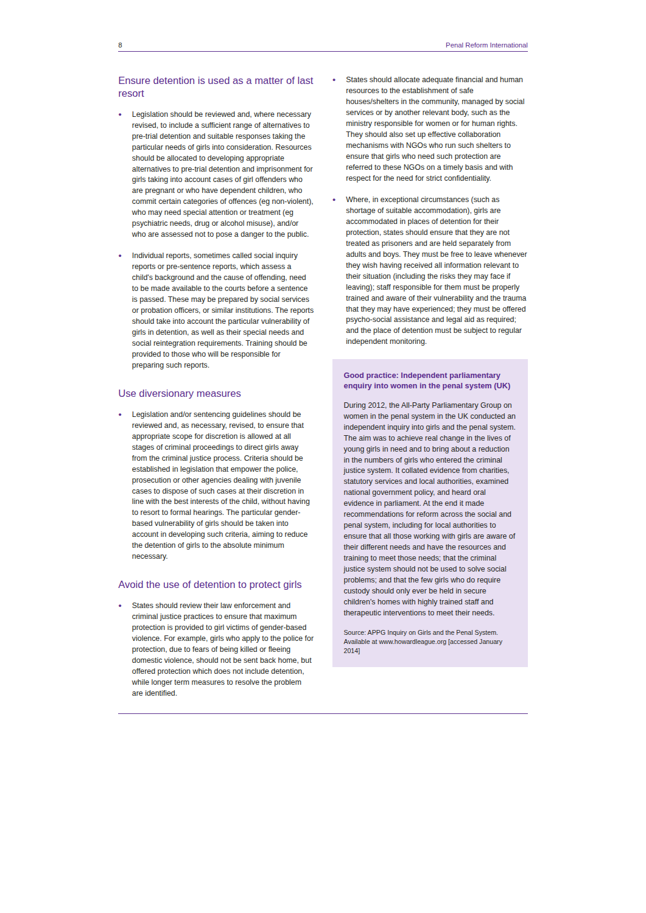8 Penal Reform International
Ensure detention is used as a matter of last resort
Legislation should be reviewed and, where necessary revised, to include a sufficient range of alternatives to pre-trial detention and suitable responses taking the particular needs of girls into consideration. Resources should be allocated to developing appropriate alternatives to pre-trial detention and imprisonment for girls taking into account cases of girl offenders who are pregnant or who have dependent children, who commit certain categories of offences (eg non-violent), who may need special attention or treatment (eg psychiatric needs, drug or alcohol misuse), and/or who are assessed not to pose a danger to the public.
Individual reports, sometimes called social inquiry reports or pre-sentence reports, which assess a child's background and the cause of offending, need to be made available to the courts before a sentence is passed. These may be prepared by social services or probation officers, or similar institutions. The reports should take into account the particular vulnerability of girls in detention, as well as their special needs and social reintegration requirements. Training should be provided to those who will be responsible for preparing such reports.
Use diversionary measures
Legislation and/or sentencing guidelines should be reviewed and, as necessary, revised, to ensure that appropriate scope for discretion is allowed at all stages of criminal proceedings to direct girls away from the criminal justice process. Criteria should be established in legislation that empower the police, prosecution or other agencies dealing with juvenile cases to dispose of such cases at their discretion in line with the best interests of the child, without having to resort to formal hearings. The particular gender-based vulnerability of girls should be taken into account in developing such criteria, aiming to reduce the detention of girls to the absolute minimum necessary.
Avoid the use of detention to protect girls
States should review their law enforcement and criminal justice practices to ensure that maximum protection is provided to girl victims of gender-based violence. For example, girls who apply to the police for protection, due to fears of being killed or fleeing domestic violence, should not be sent back home, but offered protection which does not include detention, while longer term measures to resolve the problem are identified.
States should allocate adequate financial and human resources to the establishment of safe houses/shelters in the community, managed by social services or by another relevant body, such as the ministry responsible for women or for human rights. They should also set up effective collaboration mechanisms with NGOs who run such shelters to ensure that girls who need such protection are referred to these NGOs on a timely basis and with respect for the need for strict confidentiality.
Where, in exceptional circumstances (such as shortage of suitable accommodation), girls are accommodated in places of detention for their protection, states should ensure that they are not treated as prisoners and are held separately from adults and boys. They must be free to leave whenever they wish having received all information relevant to their situation (including the risks they may face if leaving); staff responsible for them must be properly trained and aware of their vulnerability and the trauma that they may have experienced; they must be offered psycho-social assistance and legal aid as required; and the place of detention must be subject to regular independent monitoring.
Good practice: Independent parliamentary enquiry into women in the penal system (UK)
During 2012, the All-Party Parliamentary Group on women in the penal system in the UK conducted an independent inquiry into girls and the penal system. The aim was to achieve real change in the lives of young girls in need and to bring about a reduction in the numbers of girls who entered the criminal justice system. It collated evidence from charities, statutory services and local authorities, examined national government policy, and heard oral evidence in parliament. At the end it made recommendations for reform across the social and penal system, including for local authorities to ensure that all those working with girls are aware of their different needs and have the resources and training to meet those needs; that the criminal justice system should not be used to solve social problems; and that the few girls who do require custody should only ever be held in secure children's homes with highly trained staff and therapeutic interventions to meet their needs.
Source: APPG Inquiry on Girls and the Penal System. Available at www.howardleague.org [accessed January 2014]